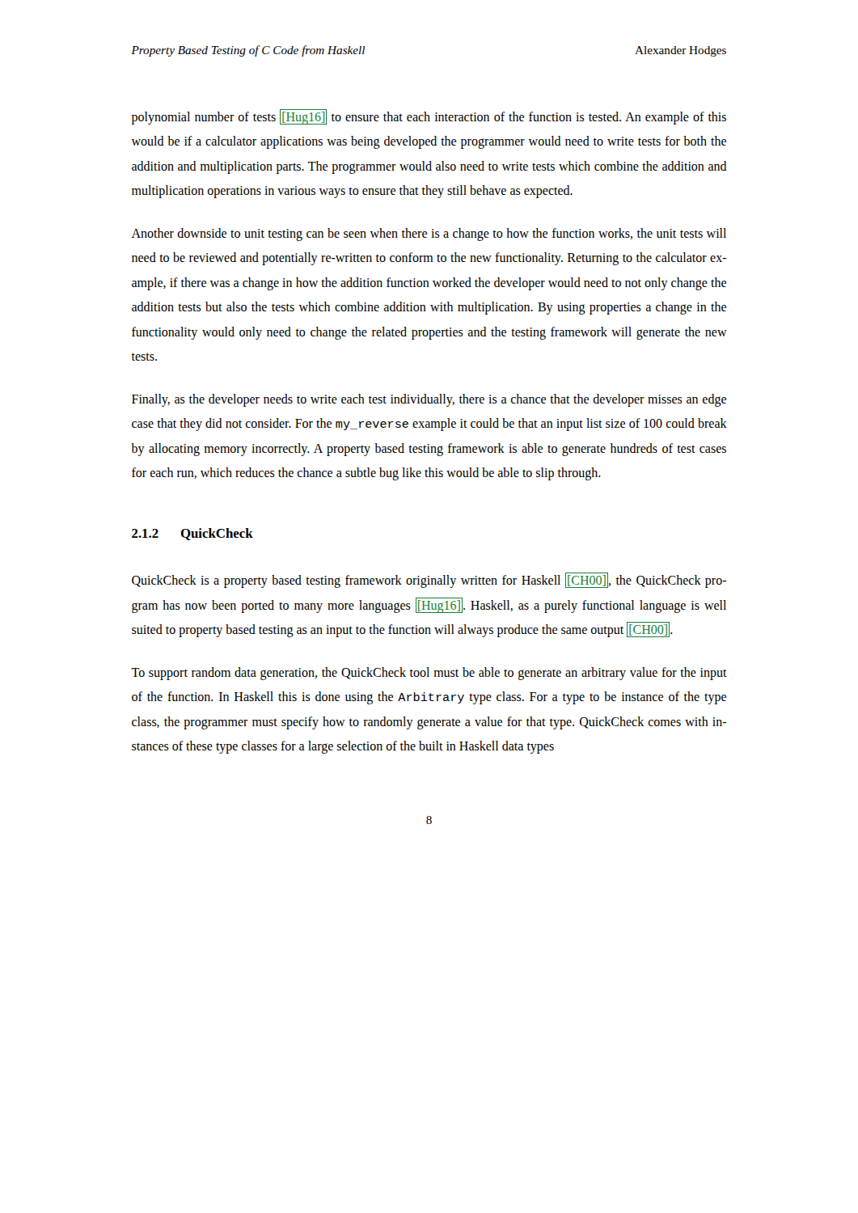Property Based Testing of C Code from Haskell Alexander Hodges
polynomial number of tests [Hug16] to ensure that each interaction of the function is tested. An example of this would be if a calculator applications was being developed the programmer would need to write tests for both the addition and multiplication parts. The programmer would also need to write tests which combine the addition and multiplication operations in various ways to ensure that they still behave as expected.
Another downside to unit testing can be seen when there is a change to how the function works, the unit tests will need to be reviewed and potentially re-written to conform to the new functionality. Returning to the calculator example, if there was a change in how the addition function worked the developer would need to not only change the addition tests but also the tests which combine addition with multiplication. By using properties a change in the functionality would only need to change the related properties and the testing framework will generate the new tests.
Finally, as the developer needs to write each test individually, there is a chance that the developer misses an edge case that they did not consider. For the my_reverse example it could be that an input list size of 100 could break by allocating memory incorrectly. A property based testing framework is able to generate hundreds of test cases for each run, which reduces the chance a subtle bug like this would be able to slip through.
2.1.2 QuickCheck
QuickCheck is a property based testing framework originally written for Haskell [CH00], the QuickCheck program has now been ported to many more languages [Hug16]. Haskell, as a purely functional language is well suited to property based testing as an input to the function will always produce the same output [CH00].
To support random data generation, the QuickCheck tool must be able to generate an arbitrary value for the input of the function. In Haskell this is done using the Arbitrary type class. For a type to be instance of the type class, the programmer must specify how to randomly generate a value for that type. QuickCheck comes with instances of these type classes for a large selection of the built in Haskell data types
8